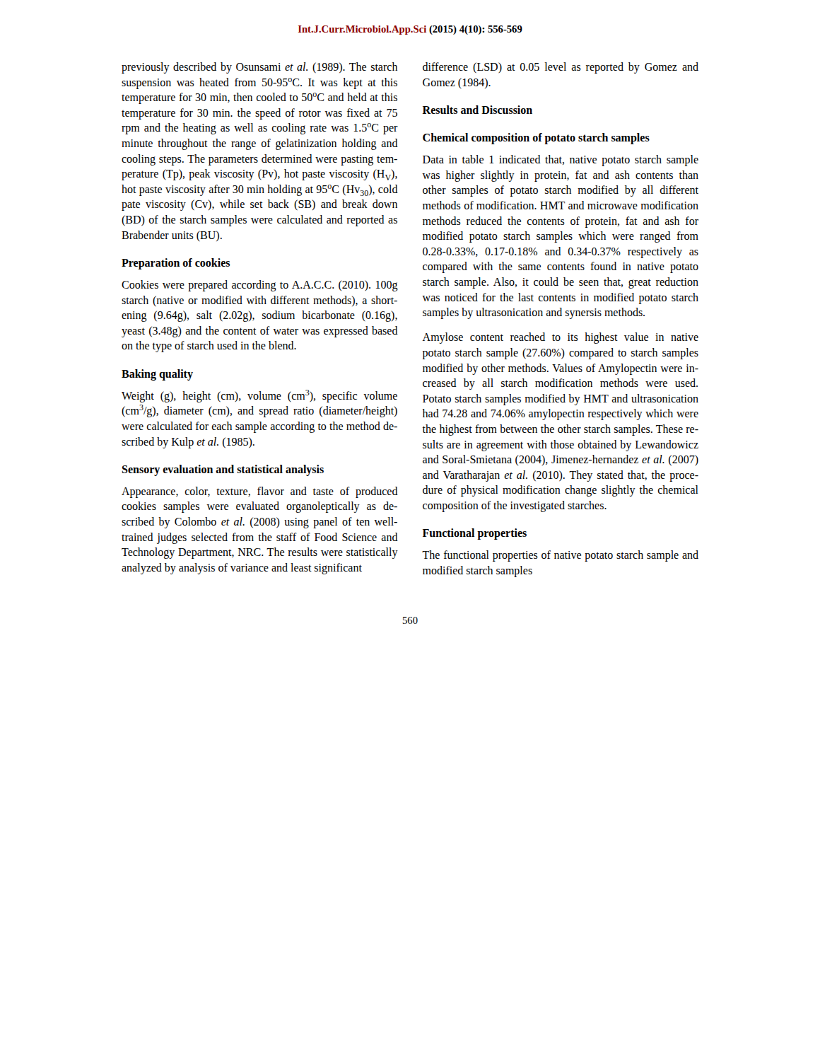Int.J.Curr.Microbiol.App.Sci (2015) 4(10): 556-569
previously described by Osunsami et al. (1989). The starch suspension was heated from 50-95oC. It was kept at this temperature for 30 min, then cooled to 50oC and held at this temperature for 30 min. the speed of rotor was fixed at 75 rpm and the heating as well as cooling rate was 1.5oC per minute throughout the range of gelatinization holding and cooling steps. The parameters determined were pasting temperature (Tp), peak viscosity (Pv), hot paste viscosity (HV), hot paste viscosity after 30 min holding at 95oC (Hv30), cold pate viscosity (Cv), while set back (SB) and break down (BD) of the starch samples were calculated and reported as Brabender units (BU).
Preparation of cookies
Cookies were prepared according to A.A.C.C. (2010). 100g starch (native or modified with different methods), a shortening (9.64g), salt (2.02g), sodium bicarbonate (0.16g), yeast (3.48g) and the content of water was expressed based on the type of starch used in the blend.
Baking quality
Weight (g), height (cm), volume (cm3), specific volume (cm3/g), diameter (cm), and spread ratio (diameter/height) were calculated for each sample according to the method described by Kulp et al. (1985).
Sensory evaluation and statistical analysis
Appearance, color, texture, flavor and taste of produced cookies samples were evaluated organoleptically as described by Colombo et al. (2008) using panel of ten well-trained judges selected from the staff of Food Science and Technology Department, NRC. The results were statistically analyzed by analysis of variance and least significant
difference (LSD) at 0.05 level as reported by Gomez and Gomez (1984).
Results and Discussion
Chemical composition of potato starch samples
Data in table 1 indicated that, native potato starch sample was higher slightly in protein, fat and ash contents than other samples of potato starch modified by all different methods of modification. HMT and microwave modification methods reduced the contents of protein, fat and ash for modified potato starch samples which were ranged from 0.28-0.33%, 0.17-0.18% and 0.34-0.37% respectively as compared with the same contents found in native potato starch sample. Also, it could be seen that, great reduction was noticed for the last contents in modified potato starch samples by ultrasonication and synersis methods.
Amylose content reached to its highest value in native potato starch sample (27.60%) compared to starch samples modified by other methods. Values of Amylopectin were increased by all starch modification methods were used. Potato starch samples modified by HMT and ultrasonication had 74.28 and 74.06% amylopectin respectively which were the highest from between the other starch samples. These results are in agreement with those obtained by Lewandowicz and Soral-Smietana (2004), Jimenez-hernandez et al. (2007) and Varatharajan et al. (2010). They stated that, the procedure of physical modification change slightly the chemical composition of the investigated starches.
Functional properties
The functional properties of native potato starch sample and modified starch samples
560